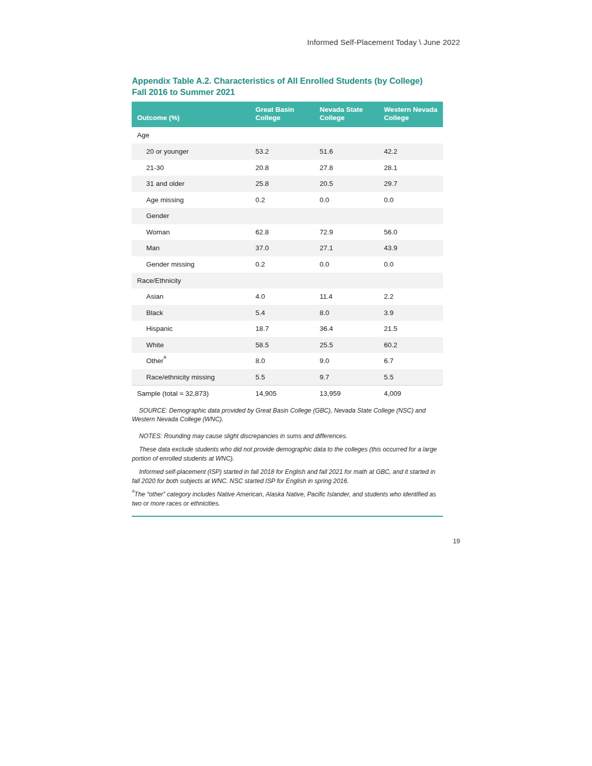Informed Self-Placement Today \ June 2022
Appendix Table A.2. Characteristics of All Enrolled Students (by College)
Fall 2016 to Summer 2021
| Outcome (%) | Great Basin College | Nevada State College | Western Nevada College |
| --- | --- | --- | --- |
| Age | | | |
| 20 or younger | 53.2 | 51.6 | 42.2 |
| 21-30 | 20.8 | 27.8 | 28.1 |
| 31 and older | 25.8 | 20.5 | 29.7 |
| Age missing | 0.2 | 0.0 | 0.0 |
| Gender | | | |
| Woman | 62.8 | 72.9 | 56.0 |
| Man | 37.0 | 27.1 | 43.9 |
| Gender missing | 0.2 | 0.0 | 0.0 |
| Race/Ethnicity | | | |
| Asian | 4.0 | 11.4 | 2.2 |
| Black | 5.4 | 8.0 | 3.9 |
| Hispanic | 18.7 | 36.4 | 21.5 |
| White | 58.5 | 25.5 | 60.2 |
| Other a | 8.0 | 9.0 | 6.7 |
| Race/ethnicity missing | 5.5 | 9.7 | 5.5 |
| Sample (total = 32,873) | 14,905 | 13,959 | 4,009 |
SOURCE: Demographic data provided by Great Basin College (GBC), Nevada State College (NSC) and Western Nevada College (WNC).
NOTES: Rounding may cause slight discrepancies in sums and differences.
These data exclude students who did not provide demographic data to the colleges (this occurred for a large portion of enrolled students at WNC).
Informed self-placement (ISP) started in fall 2018 for English and fall 2021 for math at GBC, and it started in fall 2020 for both subjects at WNC. NSC started ISP for English in spring 2016.
aThe “other” category includes Native American, Alaska Native, Pacific Islander, and students who identified as two or more races or ethnicities.
19